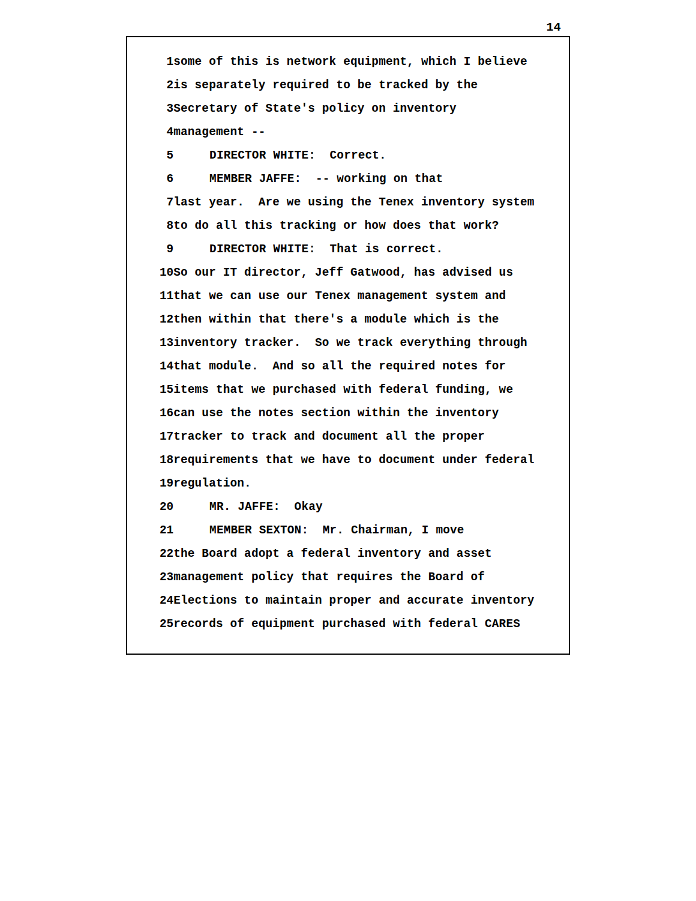14
| 1 | some of this is network equipment, which I believe |
| 2 | is separately required to be tracked by the |
| 3 | Secretary of State's policy on inventory |
| 4 | management -- |
| 5 | DIRECTOR WHITE: Correct. |
| 6 | MEMBER JAFFE: -- working on that |
| 7 | last year. Are we using the Tenex inventory system |
| 8 | to do all this tracking or how does that work? |
| 9 | DIRECTOR WHITE: That is correct. |
| 10 | So our IT director, Jeff Gatwood, has advised us |
| 11 | that we can use our Tenex management system and |
| 12 | then within that there's a module which is the |
| 13 | inventory tracker. So we track everything through |
| 14 | that module. And so all the required notes for |
| 15 | items that we purchased with federal funding, we |
| 16 | can use the notes section within the inventory |
| 17 | tracker to track and document all the proper |
| 18 | requirements that we have to document under federal |
| 19 | regulation. |
| 20 | MR. JAFFE: Okay |
| 21 | MEMBER SEXTON: Mr. Chairman, I move |
| 22 | the Board adopt a federal inventory and asset |
| 23 | management policy that requires the Board of |
| 24 | Elections to maintain proper and accurate inventory |
| 25 | records of equipment purchased with federal CARES |